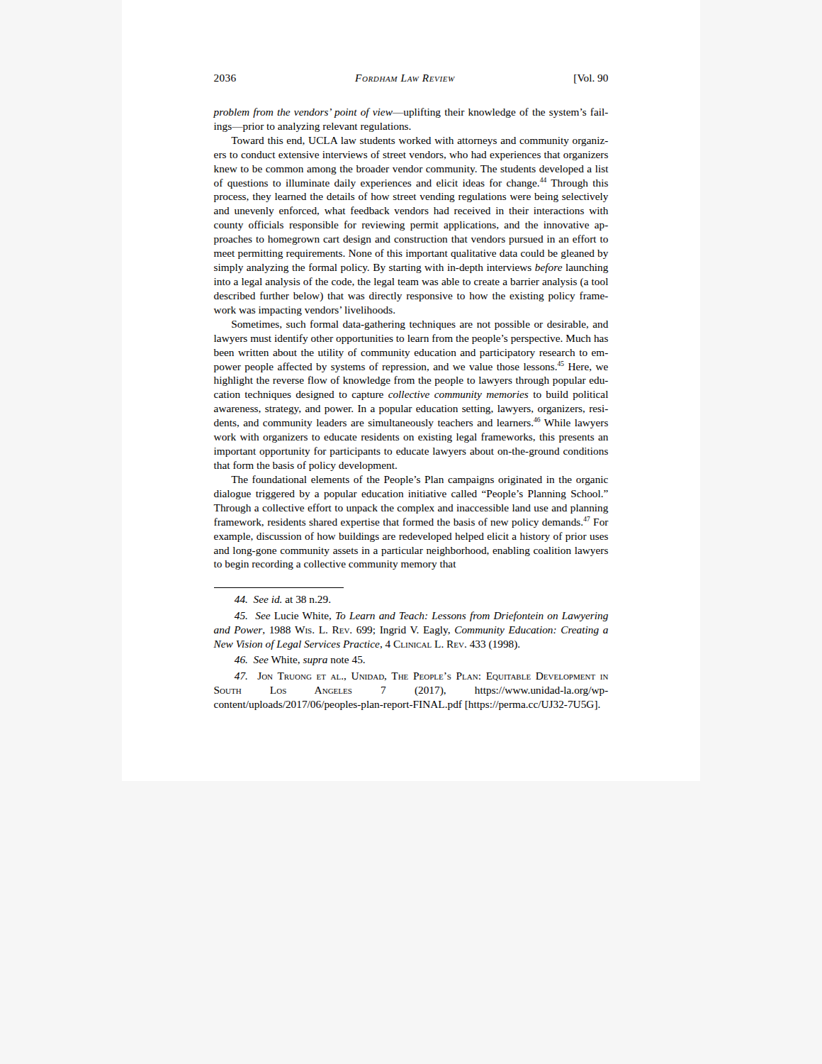2036 Fordham Law Review [Vol. 90
problem from the vendors’ point of view—uplifting their knowledge of the system’s failings—prior to analyzing relevant regulations.
Toward this end, UCLA law students worked with attorneys and community organizers to conduct extensive interviews of street vendors, who had experiences that organizers knew to be common among the broader vendor community. The students developed a list of questions to illuminate daily experiences and elicit ideas for change.44 Through this process, they learned the details of how street vending regulations were being selectively and unevenly enforced, what feedback vendors had received in their interactions with county officials responsible for reviewing permit applications, and the innovative approaches to homegrown cart design and construction that vendors pursued in an effort to meet permitting requirements. None of this important qualitative data could be gleaned by simply analyzing the formal policy. By starting with in-depth interviews before launching into a legal analysis of the code, the legal team was able to create a barrier analysis (a tool described further below) that was directly responsive to how the existing policy framework was impacting vendors’ livelihoods.
Sometimes, such formal data-gathering techniques are not possible or desirable, and lawyers must identify other opportunities to learn from the people’s perspective. Much has been written about the utility of community education and participatory research to empower people affected by systems of repression, and we value those lessons.45 Here, we highlight the reverse flow of knowledge from the people to lawyers through popular education techniques designed to capture collective community memories to build political awareness, strategy, and power. In a popular education setting, lawyers, organizers, residents, and community leaders are simultaneously teachers and learners.46 While lawyers work with organizers to educate residents on existing legal frameworks, this presents an important opportunity for participants to educate lawyers about on-the-ground conditions that form the basis of policy development.
The foundational elements of the People’s Plan campaigns originated in the organic dialogue triggered by a popular education initiative called “People’s Planning School.” Through a collective effort to unpack the complex and inaccessible land use and planning framework, residents shared expertise that formed the basis of new policy demands.47 For example, discussion of how buildings are redeveloped helped elicit a history of prior uses and long-gone community assets in a particular neighborhood, enabling coalition lawyers to begin recording a collective community memory that
44. See id. at 38 n.29.
45. See Lucie White, To Learn and Teach: Lessons from Driefontein on Lawyering and Power, 1988 Wis. L. Rev. 699; Ingrid V. Eagly, Community Education: Creating a New Vision of Legal Services Practice, 4 Clinical L. Rev. 433 (1998).
46. See White, supra note 45.
47. Jon Truong et al., Unidad, The People’s Plan: Equitable Development in South Los Angeles 7 (2017), https://www.unidad-la.org/wp-content/uploads/2017/06/peoples-plan-report-FINAL.pdf [https://perma.cc/UJ32-7U5G].